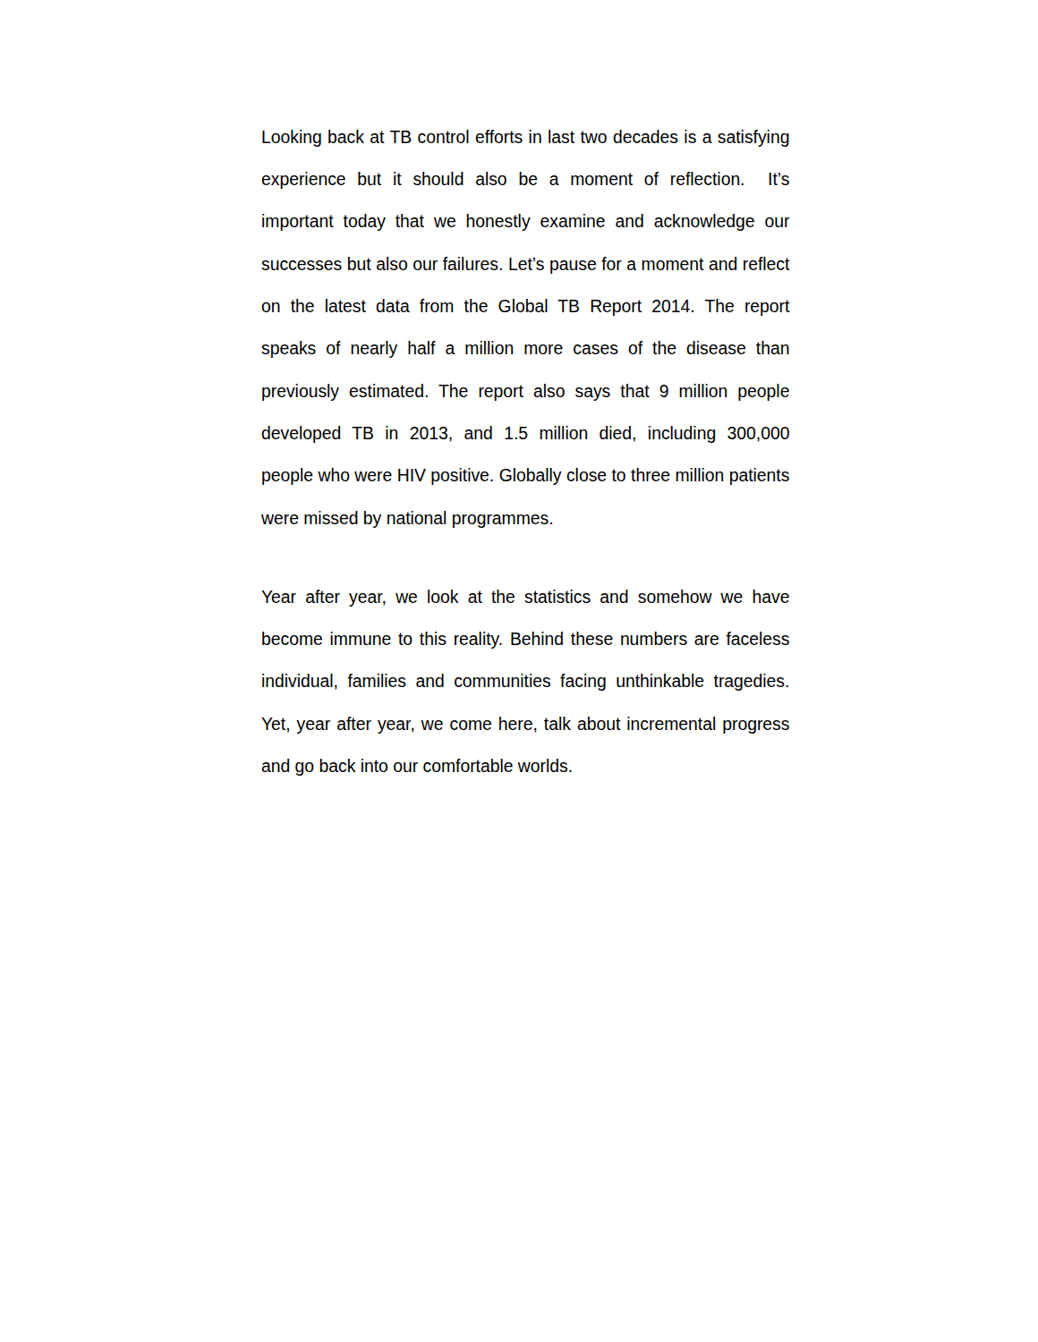Looking back at TB control efforts in last two decades is a satisfying experience but it should also be a moment of reflection. It’s important today that we honestly examine and acknowledge our successes but also our failures. Let’s pause for a moment and reflect on the latest data from the Global TB Report 2014. The report speaks of nearly half a million more cases of the disease than previously estimated. The report also says that 9 million people developed TB in 2013, and 1.5 million died, including 300,000 people who were HIV positive. Globally close to three million patients were missed by national programmes.
Year after year, we look at the statistics and somehow we have become immune to this reality. Behind these numbers are faceless individual, families and communities facing unthinkable tragedies. Yet, year after year, we come here, talk about incremental progress and go back into our comfortable worlds.